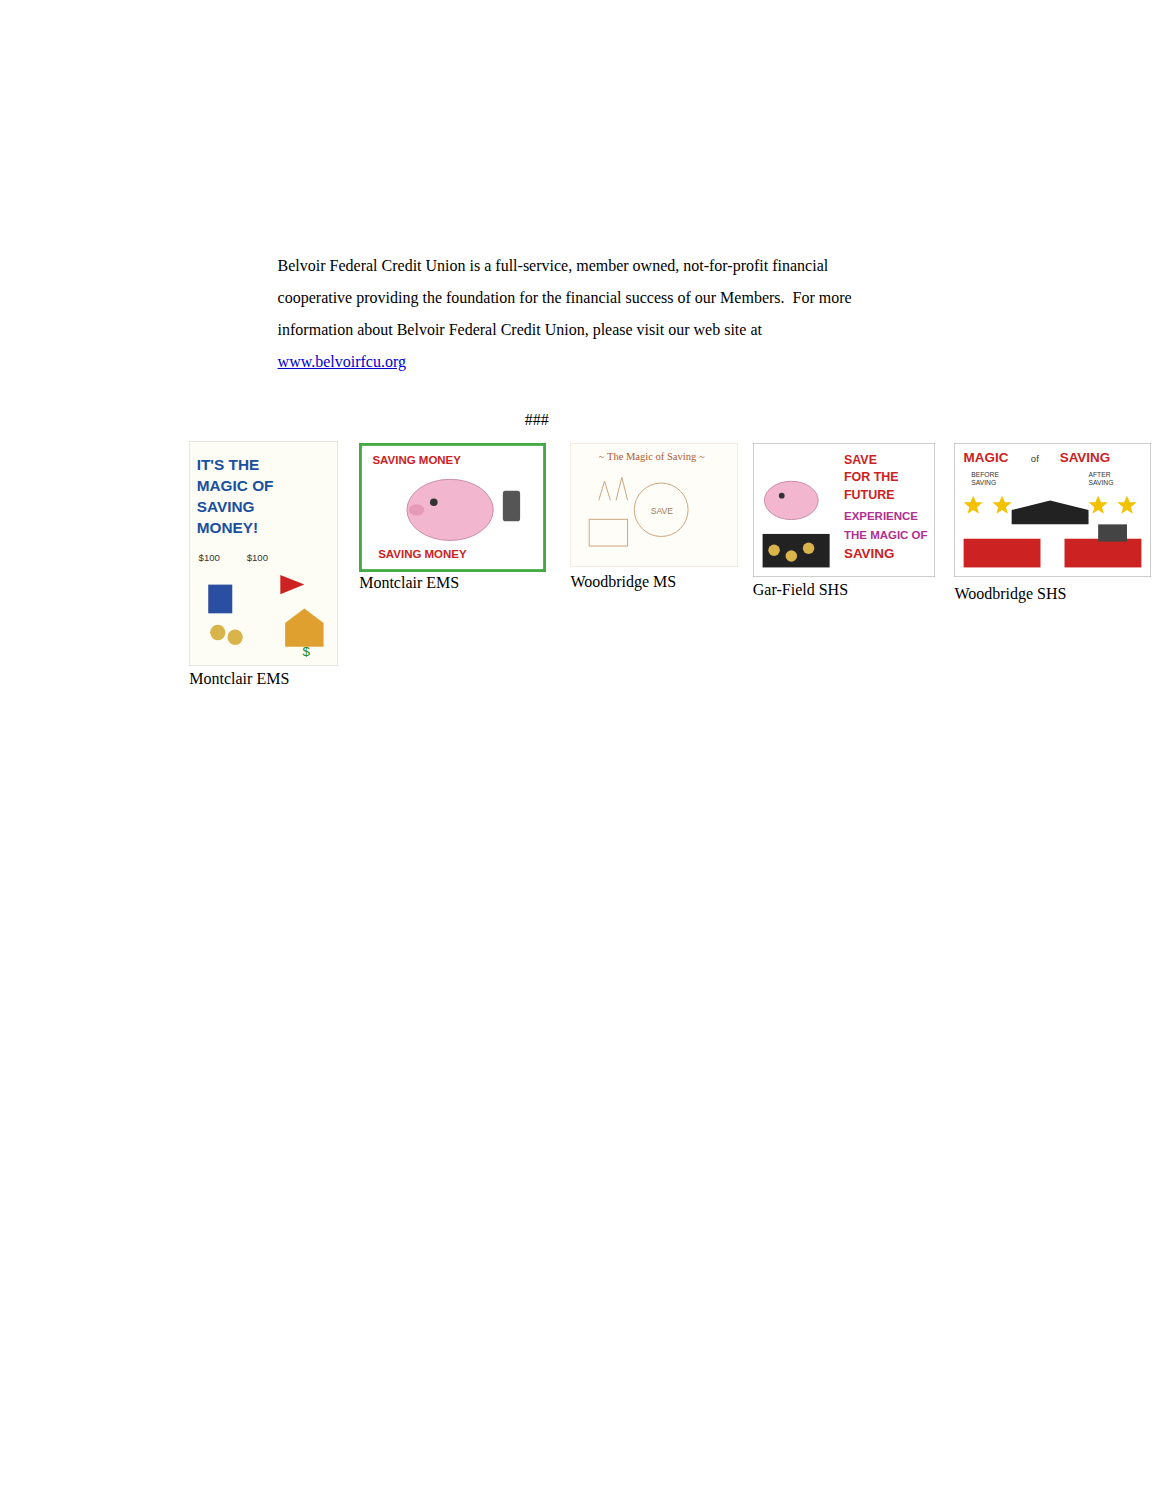Belvoir Federal Credit Union is a full-service, member owned, not-for-profit financial cooperative providing the foundation for the financial success of our Members. For more information about Belvoir Federal Credit Union, please visit our web site at www.belvoirfcu.org
###
Montclair EMS
Montclair EMS
Woodbridge MS
Gar-Field SHS
Woodbridge SHS